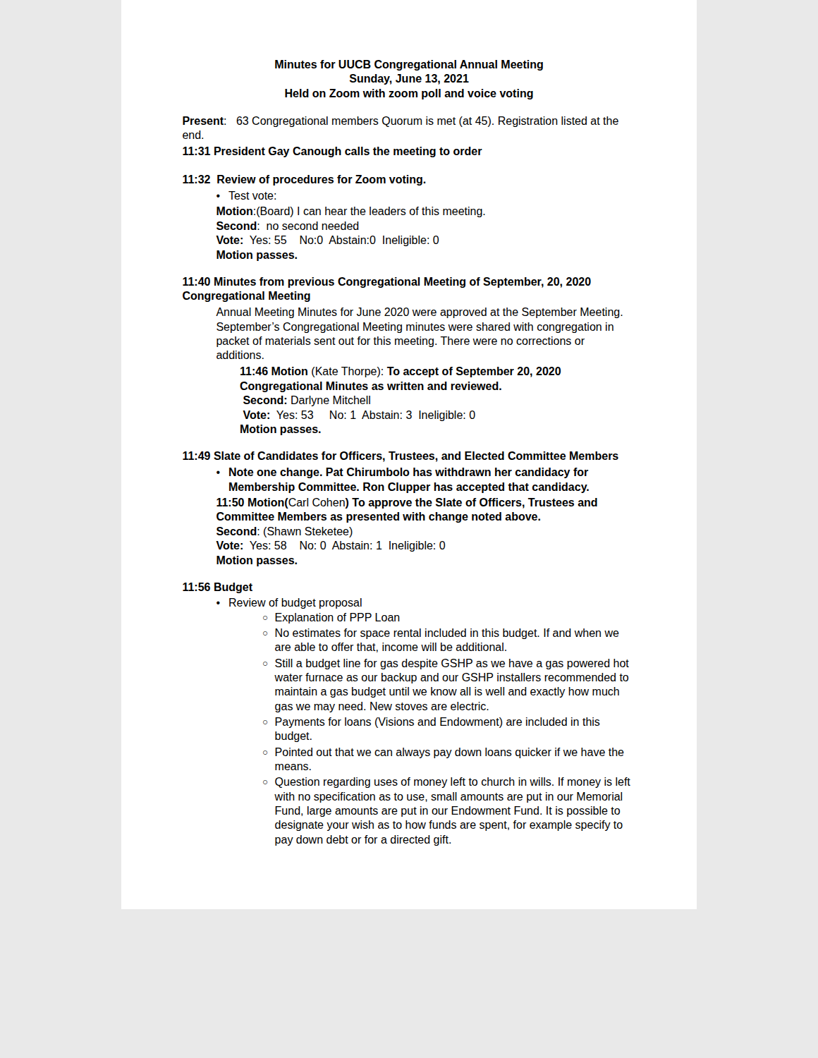Minutes for UUCB Congregational Annual Meeting Sunday, June 13, 2021 Held on Zoom with zoom poll and voice voting
Present: 63 Congregational members Quorum is met (at 45). Registration listed at the end.
11:31 President Gay Canough calls the meeting to order
11:32 Review of procedures for Zoom voting.
Test vote:
Motion:(Board) I can hear the leaders of this meeting.
Second: no second needed
Vote: Yes: 55 No:0 Abstain:0 Ineligible: 0
Motion passes.
11:40 Minutes from previous Congregational Meeting of September, 20, 2020 Congregational Meeting
Annual Meeting Minutes for June 2020 were approved at the September Meeting. September’s Congregational Meeting minutes were shared with congregation in packet of materials sent out for this meeting. There were no corrections or additions.
11:46 Motion (Kate Thorpe): To accept of September 20, 2020 Congregational Minutes as written and reviewed.
Second: Darlyne Mitchell
Vote: Yes: 53 No: 1 Abstain: 3 Ineligible: 0
Motion passes.
11:49 Slate of Candidates for Officers, Trustees, and Elected Committee Members
Note one change. Pat Chirumbolo has withdrawn her candidacy for Membership Committee. Ron Clupper has accepted that candidacy.
11:50 Motion(Carl Cohen) To approve the Slate of Officers, Trustees and Committee Members as presented with change noted above.
Second: (Shawn Steketee)
Vote: Yes: 58 No: 0 Abstain: 1 Ineligible: 0
Motion passes.
11:56 Budget
Review of budget proposal
Explanation of PPP Loan
No estimates for space rental included in this budget. If and when we are able to offer that, income will be additional.
Still a budget line for gas despite GSHP as we have a gas powered hot water furnace as our backup and our GSHP installers recommended to maintain a gas budget until we know all is well and exactly how much gas we may need. New stoves are electric.
Payments for loans (Visions and Endowment) are included in this budget.
Pointed out that we can always pay down loans quicker if we have the means.
Question regarding uses of money left to church in wills. If money is left with no specification as to use, small amounts are put in our Memorial Fund, large amounts are put in our Endowment Fund. It is possible to designate your wish as to how funds are spent, for example specify to pay down debt or for a directed gift.